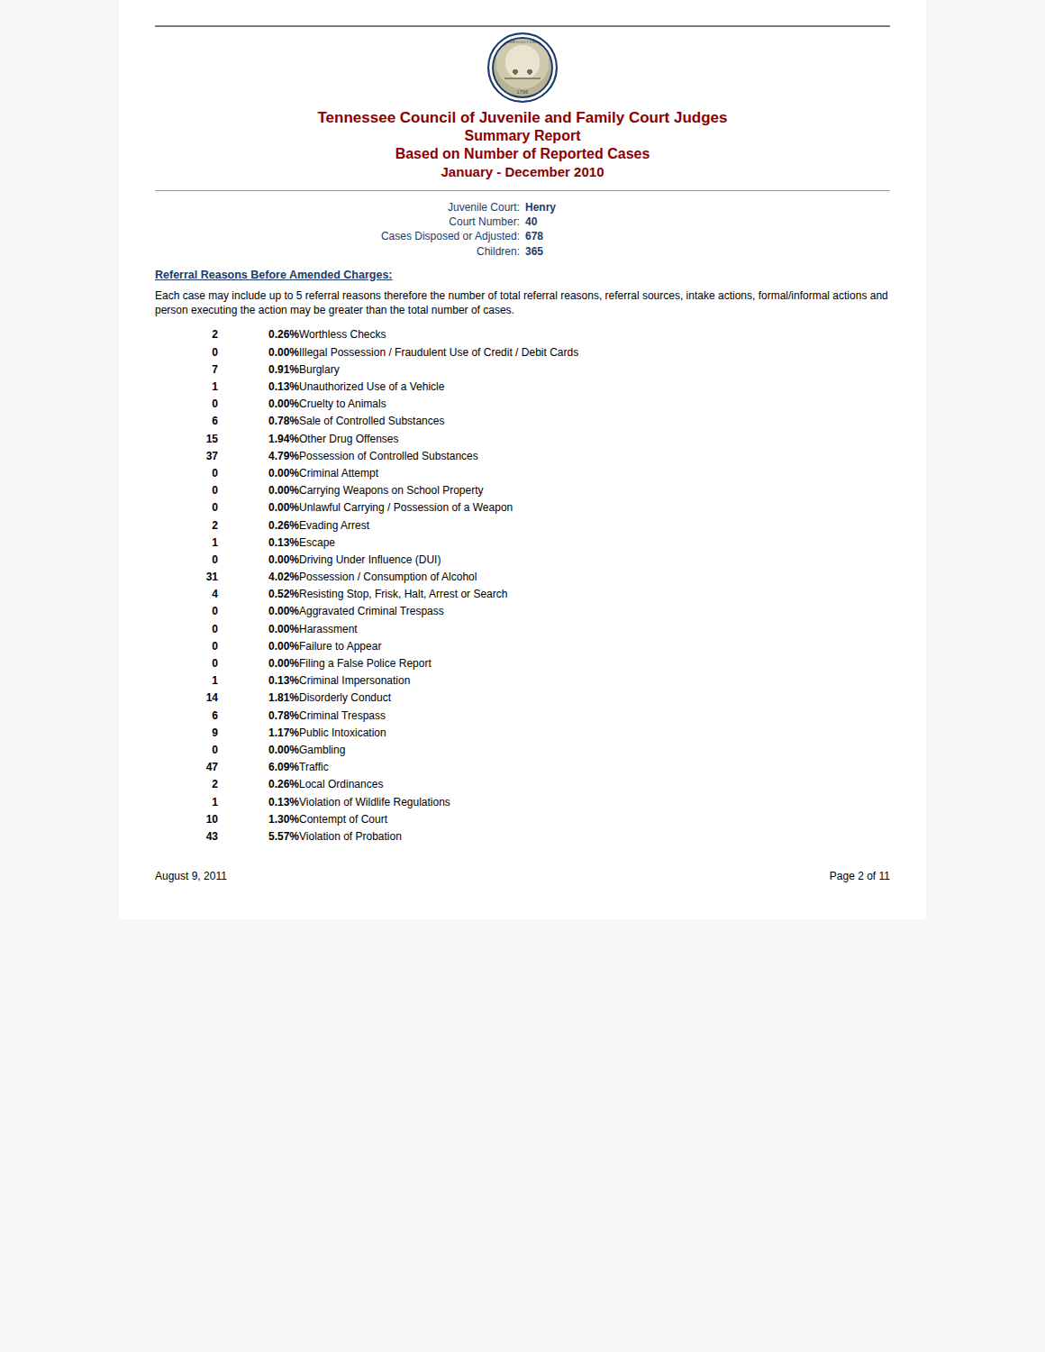Tennessee Council of Juvenile and Family Court Judges
Summary Report
Based on Number of Reported Cases
January - December 2010
Juvenile Court:
Henry
Court Number:
40
Cases Disposed or Adjusted:
678
Children:
365
Referral Reasons Before Amended Charges:
Each case may include up to 5 referral reasons therefore the number of total referral reasons, referral sources, intake actions, formal/informal actions and person executing the action may be greater than the total number of cases.
| 2 | 0.26% | Worthless Checks |
| 0 | 0.00% | Illegal Possession / Fraudulent Use of Credit / Debit Cards |
| 7 | 0.91% | Burglary |
| 1 | 0.13% | Unauthorized Use of a Vehicle |
| 0 | 0.00% | Cruelty to Animals |
| 6 | 0.78% | Sale of Controlled Substances |
| 15 | 1.94% | Other Drug Offenses |
| 37 | 4.79% | Possession of Controlled Substances |
| 0 | 0.00% | Criminal Attempt |
| 0 | 0.00% | Carrying Weapons on School Property |
| 0 | 0.00% | Unlawful Carrying / Possession of a Weapon |
| 2 | 0.26% | Evading Arrest |
| 1 | 0.13% | Escape |
| 0 | 0.00% | Driving Under Influence (DUI) |
| 31 | 4.02% | Possession / Consumption of Alcohol |
| 4 | 0.52% | Resisting Stop, Frisk, Halt, Arrest or Search |
| 0 | 0.00% | Aggravated Criminal Trespass |
| 0 | 0.00% | Harassment |
| 0 | 0.00% | Failure to Appear |
| 0 | 0.00% | Filing a False Police Report |
| 1 | 0.13% | Criminal Impersonation |
| 14 | 1.81% | Disorderly Conduct |
| 6 | 0.78% | Criminal Trespass |
| 9 | 1.17% | Public Intoxication |
| 0 | 0.00% | Gambling |
| 47 | 6.09% | Traffic |
| 2 | 0.26% | Local Ordinances |
| 1 | 0.13% | Violation of Wildlife Regulations |
| 10 | 1.30% | Contempt of Court |
| 43 | 5.57% | Violation of Probation |
August 9, 2011
Page 2 of 11